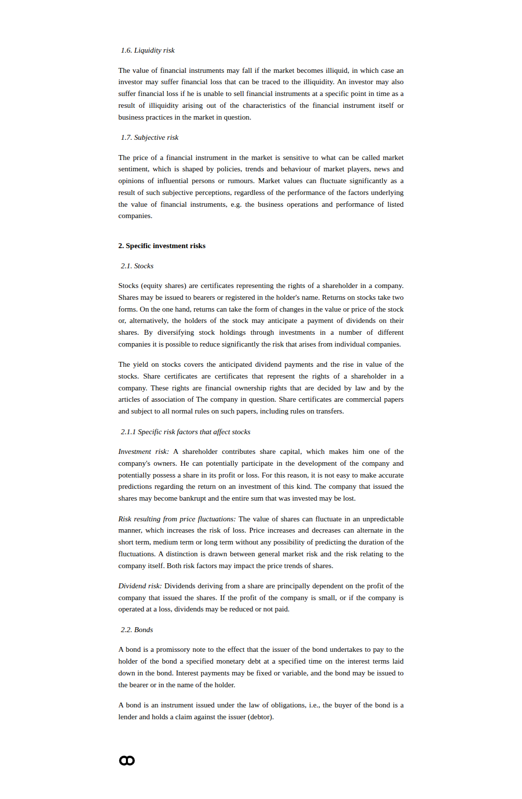1.6. Liquidity risk
The value of financial instruments may fall if the market becomes illiquid, in which case an investor may suffer financial loss that can be traced to the illiquidity. An investor may also suffer financial loss if he is unable to sell financial instruments at a specific point in time as a result of illiquidity arising out of the characteristics of the financial instrument itself or business practices in the market in question.
1.7. Subjective risk
The price of a financial instrument in the market is sensitive to what can be called market sentiment, which is shaped by policies, trends and behaviour of market players, news and opinions of influential persons or rumours. Market values can fluctuate significantly as a result of such subjective perceptions, regardless of the performance of the factors underlying the value of financial instruments, e.g. the business operations and performance of listed companies.
2. Specific investment risks
2.1. Stocks
Stocks (equity shares) are certificates representing the rights of a shareholder in a company. Shares may be issued to bearers or registered in the holder's name. Returns on stocks take two forms. On the one hand, returns can take the form of changes in the value or price of the stock or, alternatively, the holders of the stock may anticipate a payment of dividends on their shares. By diversifying stock holdings through investments in a number of different companies it is possible to reduce significantly the risk that arises from individual companies.
The yield on stocks covers the anticipated dividend payments and the rise in value of the stocks. Share certificates are certificates that represent the rights of a shareholder in a company. These rights are financial ownership rights that are decided by law and by the articles of association of The company in question. Share certificates are commercial papers and subject to all normal rules on such papers, including rules on transfers.
2.1.1 Specific risk factors that affect stocks
Investment risk: A shareholder contributes share capital, which makes him one of the company's owners. He can potentially participate in the development of the company and potentially possess a share in its profit or loss. For this reason, it is not easy to make accurate predictions regarding the return on an investment of this kind. The company that issued the shares may become bankrupt and the entire sum that was invested may be lost.
Risk resulting from price fluctuations: The value of shares can fluctuate in an unpredictable manner, which increases the risk of loss. Price increases and decreases can alternate in the short term, medium term or long term without any possibility of predicting the duration of the fluctuations. A distinction is drawn between general market risk and the risk relating to the company itself. Both risk factors may impact the price trends of shares.
Dividend risk: Dividends deriving from a share are principally dependent on the profit of the company that issued the shares. If the profit of the company is small, or if the company is operated at a loss, dividends may be reduced or not paid.
2.2. Bonds
A bond is a promissory note to the effect that the issuer of the bond undertakes to pay to the holder of the bond a specified monetary debt at a specified time on the interest terms laid down in the bond. Interest payments may be fixed or variable, and the bond may be issued to the bearer or in the name of the holder.
A bond is an instrument issued under the law of obligations, i.e., the buyer of the bond is a lender and holds a claim against the issuer (debtor).